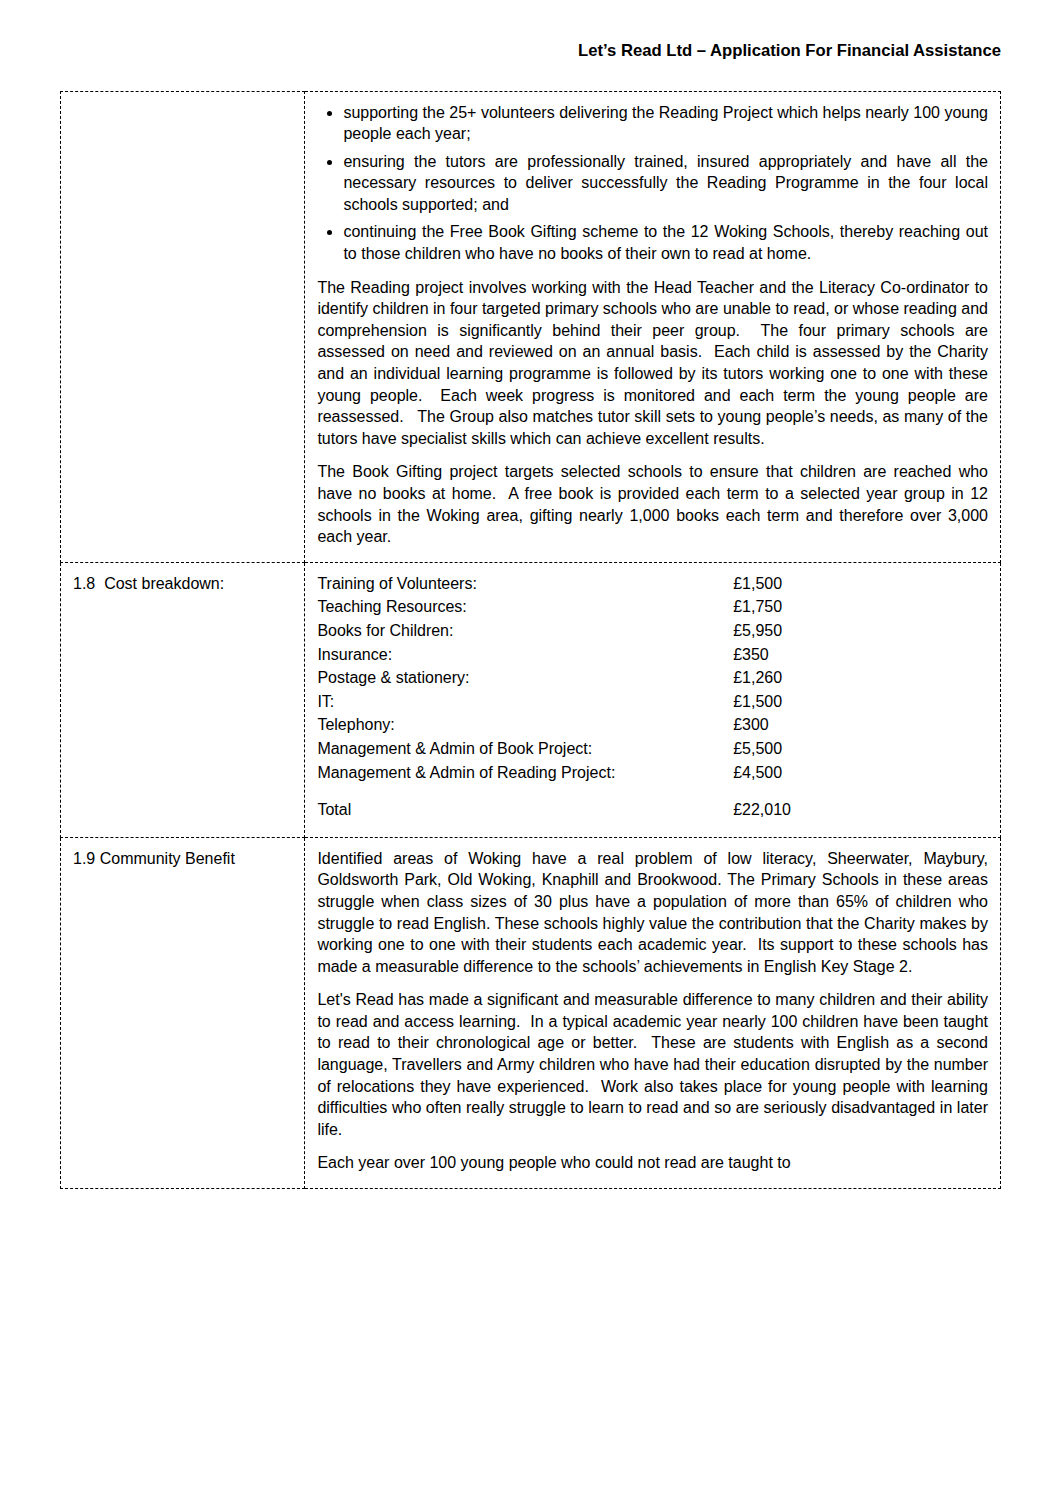Let’s Read Ltd – Application For Financial Assistance
| | supporting the 25+ volunteers delivering the Reading Project which helps nearly 100 young people each year; ensuring the tutors are professionally trained, insured appropriately and have all the necessary resources to deliver successfully the Reading Programme in the four local schools supported; and continuing the Free Book Gifting scheme to the 12 Woking Schools, thereby reaching out to those children who have no books of their own to read at home. The Reading project involves working with the Head Teacher and the Literacy Co-ordinator to identify children in four targeted primary schools who are unable to read, or whose reading and comprehension is significantly behind their peer group. The four primary schools are assessed on need and reviewed on an annual basis. Each child is assessed by the Charity and an individual learning programme is followed by its tutors working one to one with these young people. Each week progress is monitored and each term the young people are reassessed. The Group also matches tutor skill sets to young people’s needs, as many of the tutors have specialist skills which can achieve excellent results. The Book Gifting project targets selected schools to ensure that children are reached who have no books at home. A free book is provided each term to a selected year group in 12 schools in the Woking area, gifting nearly 1,000 books each term and therefore over 3,000 each year. |
| 1.8 Cost breakdown: | / Training of Volunteers: / £1,500 / / Teaching Resources: / £1,750 / / Books for Children: / £5,950 / / Insurance: / £350 / / Postage & stationery: / £1,260 / / IT: / £1,500 / / Telephony: / £300 / / Management & Admin of Book Project: / £5,500 / / Management & Admin of Reading Project: / £4,500 / / Total / £22,010 / |
| 1.9 Community Benefit | Identified areas of Woking have a real problem of low literacy, Sheerwater, Maybury, Goldsworth Park, Old Woking, Knaphill and Brookwood. The Primary Schools in these areas struggle when class sizes of 30 plus have a population of more than 65% of children who struggle to read English. These schools highly value the contribution that the Charity makes by working one to one with their students each academic year. Its support to these schools has made a measurable difference to the schools’ achievements in English Key Stage 2. Let's Read has made a significant and measurable difference to many children and their ability to read and access learning. In a typical academic year nearly 100 children have been taught to read to their chronological age or better. These are students with English as a second language, Travellers and Army children who have had their education disrupted by the number of relocations they have experienced. Work also takes place for young people with learning difficulties who often really struggle to learn to read and so are seriously disadvantaged in later life. Each year over 100 young people who could not read are taught to |